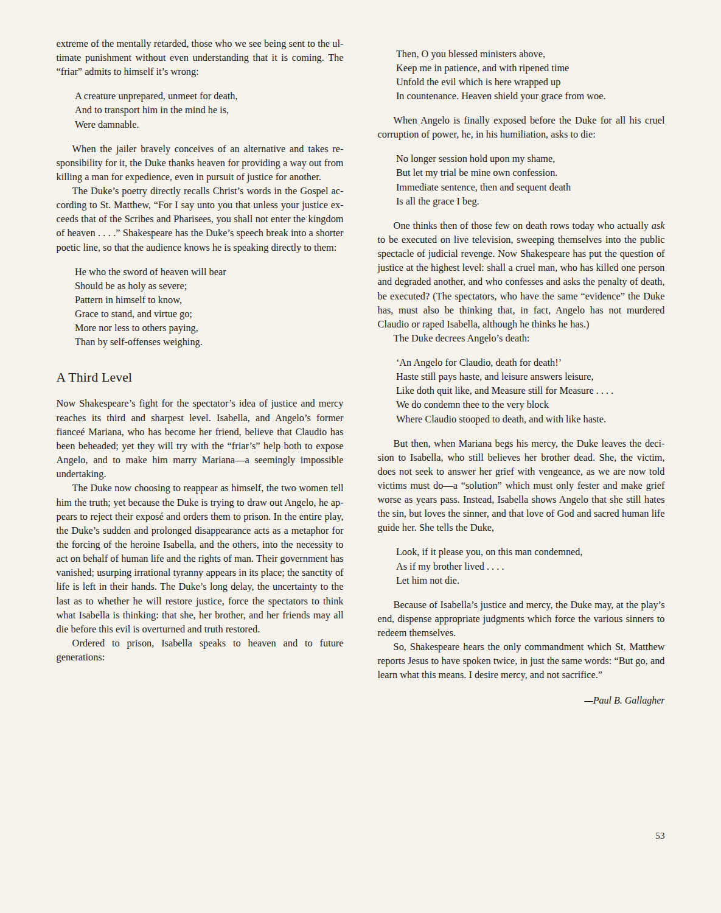extreme of the mentally retarded, those who we see being sent to the ultimate punishment without even understanding that it is coming. The “friar” admits to himself it’s wrong:
A creature unprepared, unmeet for death,
And to transport him in the mind he is,
Were damnable.
When the jailer bravely conceives of an alternative and takes responsibility for it, the Duke thanks heaven for providing a way out from killing a man for expedience, even in pursuit of justice for another.
The Duke’s poetry directly recalls Christ’s words in the Gospel according to St. Matthew, “For I say unto you that unless your justice exceeds that of the Scribes and Pharisees, you shall not enter the kingdom of heaven . . . .” Shakespeare has the Duke’s speech break into a shorter poetic line, so that the audience knows he is speaking directly to them:
He who the sword of heaven will bear
Should be as holy as severe;
Pattern in himself to know,
Grace to stand, and virtue go;
More nor less to others paying,
Than by self-offenses weighing.
A Third Level
Now Shakespeare’s fight for the spectator’s idea of justice and mercy reaches its third and sharpest level. Isabella, and Angelo’s former fianceé Mariana, who has become her friend, believe that Claudio has been beheaded; yet they will try with the “friar’s” help both to expose Angelo, and to make him marry Mariana—a seemingly impossible undertaking.
The Duke now choosing to reappear as himself, the two women tell him the truth; yet because the Duke is trying to draw out Angelo, he appears to reject their exposé and orders them to prison. In the entire play, the Duke’s sudden and prolonged disappearance acts as a metaphor for the forcing of the heroine Isabella, and the others, into the necessity to act on behalf of human life and the rights of man. Their government has vanished; usurping irrational tyranny appears in its place; the sanctity of life is left in their hands. The Duke’s long delay, the uncertainty to the last as to whether he will restore justice, force the spectators to think what Isabella is thinking: that she, her brother, and her friends may all die before this evil is overturned and truth restored.
Ordered to prison, Isabella speaks to heaven and to future generations:
Then, O you blessed ministers above,
Keep me in patience, and with ripened time
Unfold the evil which is here wrapped up
In countenance. Heaven shield your grace from woe.
When Angelo is finally exposed before the Duke for all his cruel corruption of power, he, in his humiliation, asks to die:
No longer session hold upon my shame,
But let my trial be mine own confession.
Immediate sentence, then and sequent death
Is all the grace I beg.
One thinks then of those few on death rows today who actually ask to be executed on live television, sweeping themselves into the public spectacle of judicial revenge. Now Shakespeare has put the question of justice at the highest level: shall a cruel man, who has killed one person and degraded another, and who confesses and asks the penalty of death, be executed? (The spectators, who have the same “evidence” the Duke has, must also be thinking that, in fact, Angelo has not murdered Claudio or raped Isabella, although he thinks he has.)
The Duke decrees Angelo’s death:
‘An Angelo for Claudio, death for death!’
Haste still pays haste, and leisure answers leisure,
Like doth quit like, and Measure still for Measure . . . .
We do condemn thee to the very block
Where Claudio stooped to death, and with like haste.
But then, when Mariana begs his mercy, the Duke leaves the decision to Isabella, who still believes her brother dead. She, the victim, does not seek to answer her grief with vengeance, as we are now told victims must do—a “solution” which must only fester and make grief worse as years pass. Instead, Isabella shows Angelo that she still hates the sin, but loves the sinner, and that love of God and sacred human life guide her. She tells the Duke,
Look, if it please you, on this man condemned,
As if my brother lived . . . .
Let him not die.
Because of Isabella’s justice and mercy, the Duke may, at the play’s end, dispense appropriate judgments which force the various sinners to redeem themselves.
So, Shakespeare hears the only commandment which St. Matthew reports Jesus to have spoken twice, in just the same words: “But go, and learn what this means. I desire mercy, and not sacrifice.”
—Paul B. Gallagher
53